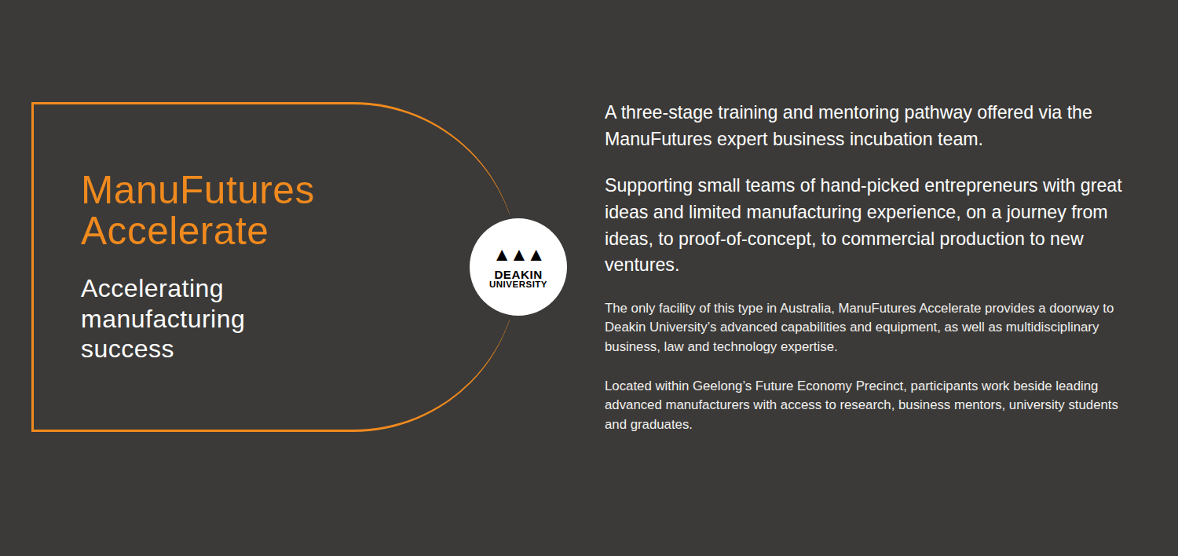ManuFutures
Accelerate
Accelerating
manufacturing
success
▲▲▲ DEAKINUNIVERSITY
A three-stage training and mentoring pathway offered via the ManuFutures expert business incubation team.
Supporting small teams of hand-picked entrepreneurs with great ideas and limited manufacturing experience, on a journey from ideas, to proof-of-concept, to commercial production to new ventures.
The only facility of this type in Australia, ManuFutures Accelerate provides a doorway to Deakin University’s advanced capabilities and equipment, as well as multidisciplinary business, law and technology expertise.
Located within Geelong’s Future Economy Precinct, participants work beside leading advanced manufacturers with access to research, business mentors, university students and graduates.